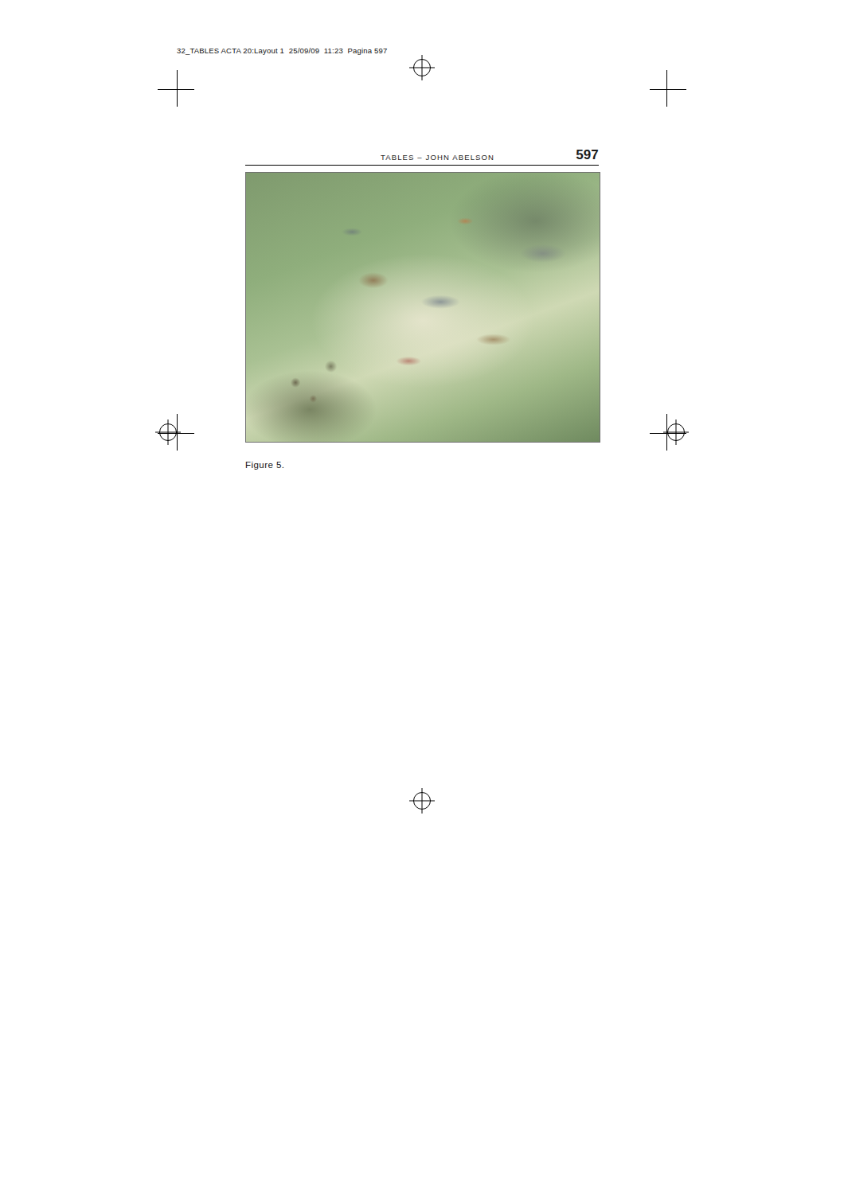32_TABLES ACTA 20:Layout 1 25/09/09 11:23 Pagina 597
Tables – John Abelson 597
Figure 5.